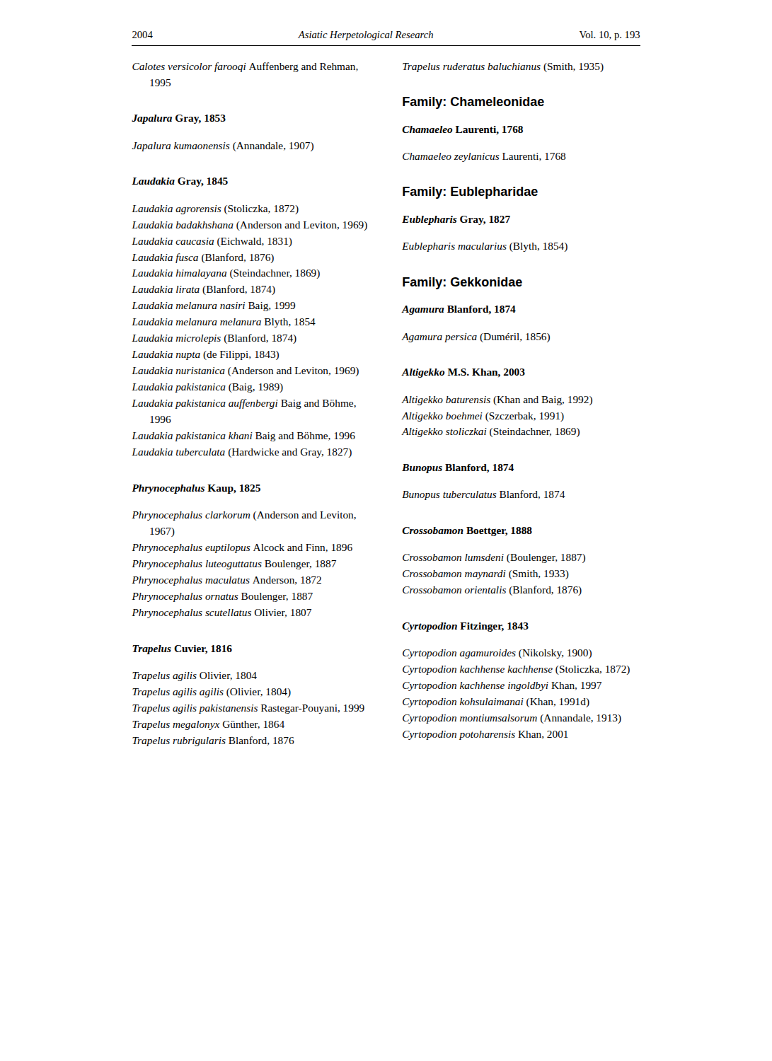2004 Asiatic Herpetological Research Vol. 10, p. 193
Calotes versicolor farooqi Auffenberg and Rehman, 1995
Japalura Gray, 1853
Japalura kumaonensis (Annandale, 1907)
Laudakia Gray, 1845
Laudakia agrorensis (Stoliczka, 1872)
Laudakia badakhshana (Anderson and Leviton, 1969)
Laudakia caucasia (Eichwald, 1831)
Laudakia fusca (Blanford, 1876)
Laudakia himalayana (Steindachner, 1869)
Laudakia lirata (Blanford, 1874)
Laudakia melanura nasiri Baig, 1999
Laudakia melanura melanura Blyth, 1854
Laudakia microlepis (Blanford, 1874)
Laudakia nupta (de Filippi, 1843)
Laudakia nuristanica (Anderson and Leviton, 1969)
Laudakia pakistanica (Baig, 1989)
Laudakia pakistanica auffenbergi Baig and Böhme, 1996
Laudakia pakistanica khani Baig and Böhme, 1996
Laudakia tuberculata (Hardwicke and Gray, 1827)
Phrynocephalus Kaup, 1825
Phrynocephalus clarkorum (Anderson and Leviton, 1967)
Phrynocephalus euptilopus Alcock and Finn, 1896
Phrynocephalus luteoguttatus Boulenger, 1887
Phrynocephalus maculatus Anderson, 1872
Phrynocephalus ornatus Boulenger, 1887
Phrynocephalus scutellatus Olivier, 1807
Trapelus Cuvier, 1816
Trapelus agilis Olivier, 1804
Trapelus agilis agilis (Olivier, 1804)
Trapelus agilis pakistanensis Rastegar-Pouyani, 1999
Trapelus megalonyx Günther, 1864
Trapelus rubrigularis Blanford, 1876
Trapelus ruderatus baluchianus (Smith, 1935)
Family: Chameleonidae
Chamaeleo Laurenti, 1768
Chamaeleo zeylanicus Laurenti, 1768
Family: Eublepharidae
Eublepharis Gray, 1827
Eublepharis macularius (Blyth, 1854)
Family: Gekkonidae
Agamura Blanford, 1874
Agamura persica (Duméril, 1856)
Altigekko M.S. Khan, 2003
Altigekko baturensis (Khan and Baig, 1992)
Altigekko boehmei (Szczerbak, 1991)
Altigekko stoliczkai (Steindachner, 1869)
Bunopus Blanford, 1874
Bunopus tuberculatus Blanford, 1874
Crossobamon Boettger, 1888
Crossobamon lumsdeni (Boulenger, 1887)
Crossobamon maynardi (Smith, 1933)
Crossobamon orientalis (Blanford, 1876)
Cyrtopodion Fitzinger, 1843
Cyrtopodion agamuroides (Nikolsky, 1900)
Cyrtopodion kachhense kachhense (Stoliczka, 1872)
Cyrtopodion kachhense ingoldbyi Khan, 1997
Cyrtopodion kohsulaimanai (Khan, 1991d)
Cyrtopodion montiumsalsorum (Annandale, 1913)
Cyrtopodion potoharensis Khan, 2001